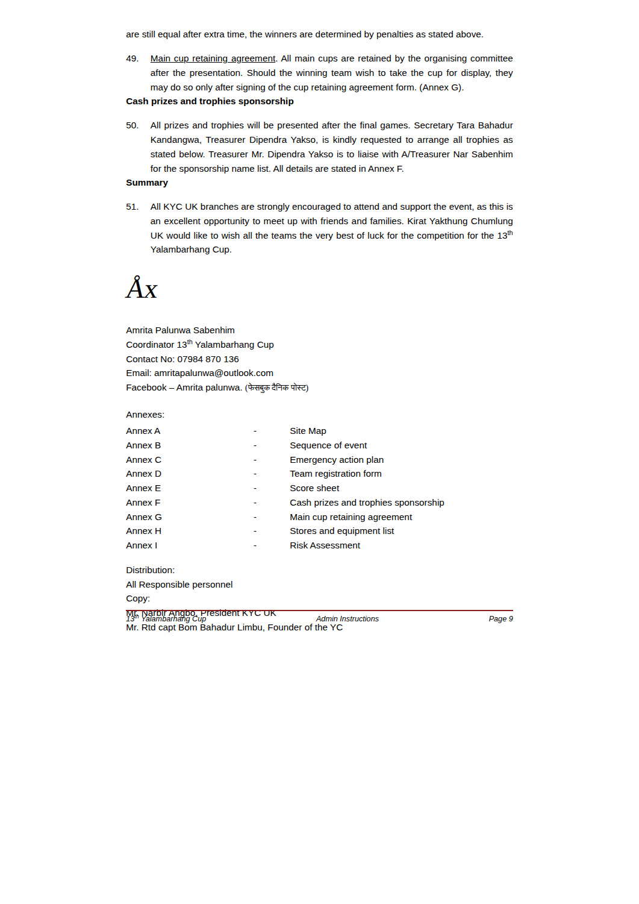are still equal after extra time, the winners are determined by penalties as stated above.
49.
Main cup retaining agreement. All main cups are retained by the organising committee after the presentation. Should the winning team wish to take the cup for display, they may do so only after signing of the cup retaining agreement form. (Annex G).
Cash prizes and trophies sponsorship
50.
All prizes and trophies will be presented after the final games. Secretary Tara Bahadur Kandangwa, Treasurer Dipendra Yakso, is kindly requested to arrange all trophies as stated below. Treasurer Mr. Dipendra Yakso is to liaise with A/Treasurer Nar Sabenhim for the sponsorship name list. All details are stated in Annex F.
Summary
51.
All KYC UK branches are strongly encouraged to attend and support the event, as this is an excellent opportunity to meet up with friends and families. Kirat Yakthung Chumlung UK would like to wish all the teams the very best of luck for the competition for the 13th Yalambarhang Cup.
Åx
Amrita Palunwa Sabenhim
Coordinator 13th Yalambarhang Cup
Contact No: 07984 870 136
Email: amritapalunwa@outlook.com
Facebook – Amrita palunwa. (फेसबुक दैनिक पोस्ट)
Annexes:
| Annex A | - | Site Map |
| Annex B | - | Sequence of event |
| Annex C | - | Emergency action plan |
| Annex D | - | Team registration form |
| Annex E | - | Score sheet |
| Annex F | - | Cash prizes and trophies sponsorship |
| Annex G | - | Main cup retaining agreement |
| Annex H | - | Stores and equipment list |
| Annex I | - | Risk Assessment |
Distribution:
All Responsible personnel
Copy:
Mr. Narbir Angbo, President KYC UK
Mr. Rtd capt Bom Bahadur Limbu, Founder of the YC
13th Yalambarhang Cup
Admin Instructions
Page 9